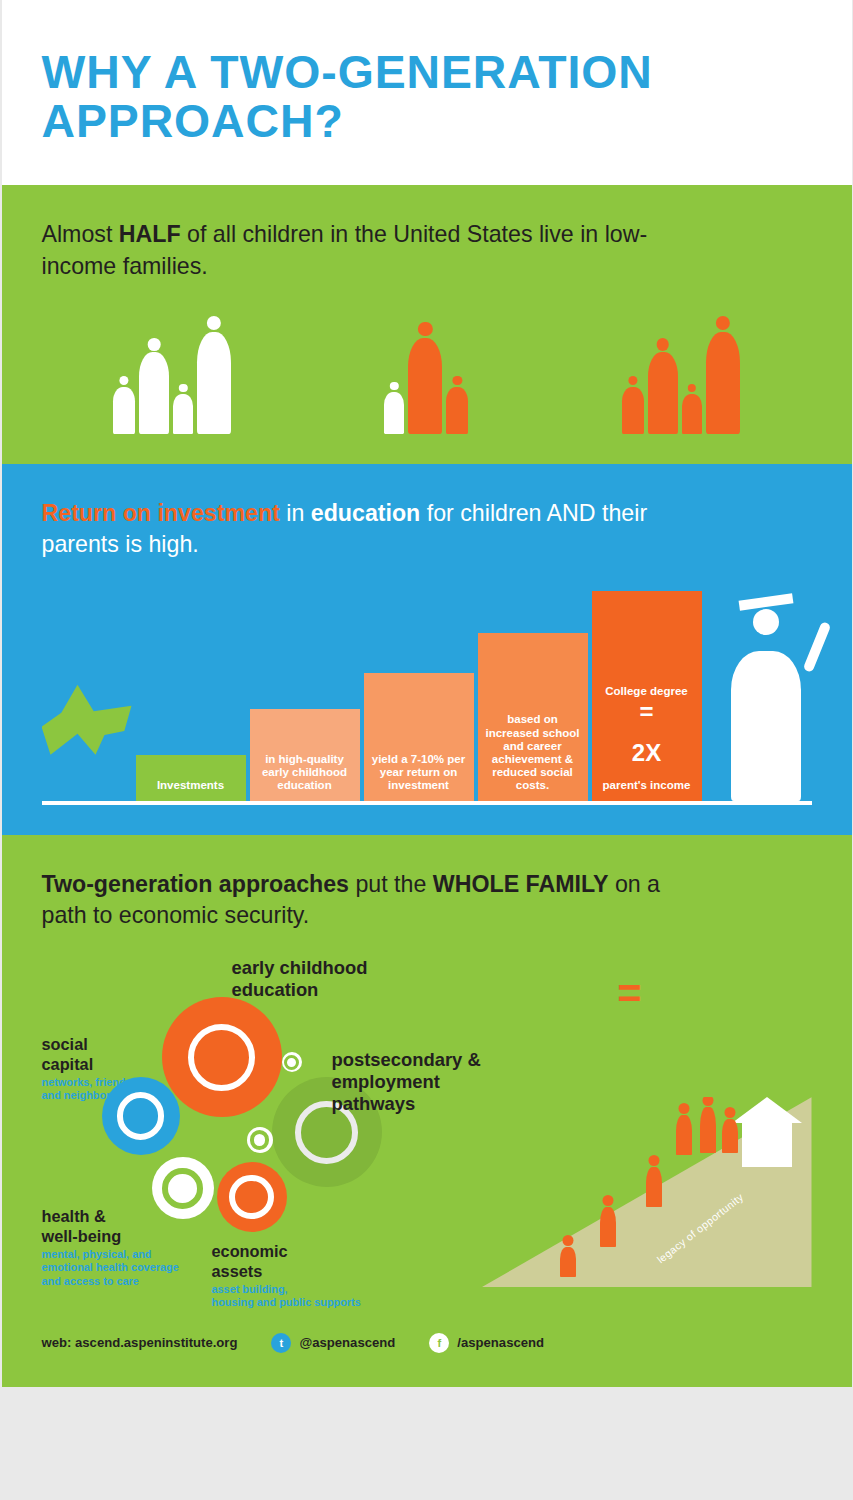Why a Two-Generation
Approach?
Almost HALF of all children in the United States live in low-income families.
Return on investment in education for children AND their parents is high.
Investments
in high-quality early childhood education
yield a 7-10% per year return on investment
based on increased school and career achievement & reduced social costs.
College degree
=
2X
parent's income
Two-generation approaches put the WHOLE FAMILY on a path to economic security.
early childhood
education
postsecondary &
employment
pathways
social
capital networks, friends,
and neighbors
health &
well-being mental, physical, and
emotional health coverage
and access to care
economic
assets asset building,
housing and public supports
=
legacy of opportunity
web: ascend.aspeninstitute.org
t@aspenascend
f/aspenascend